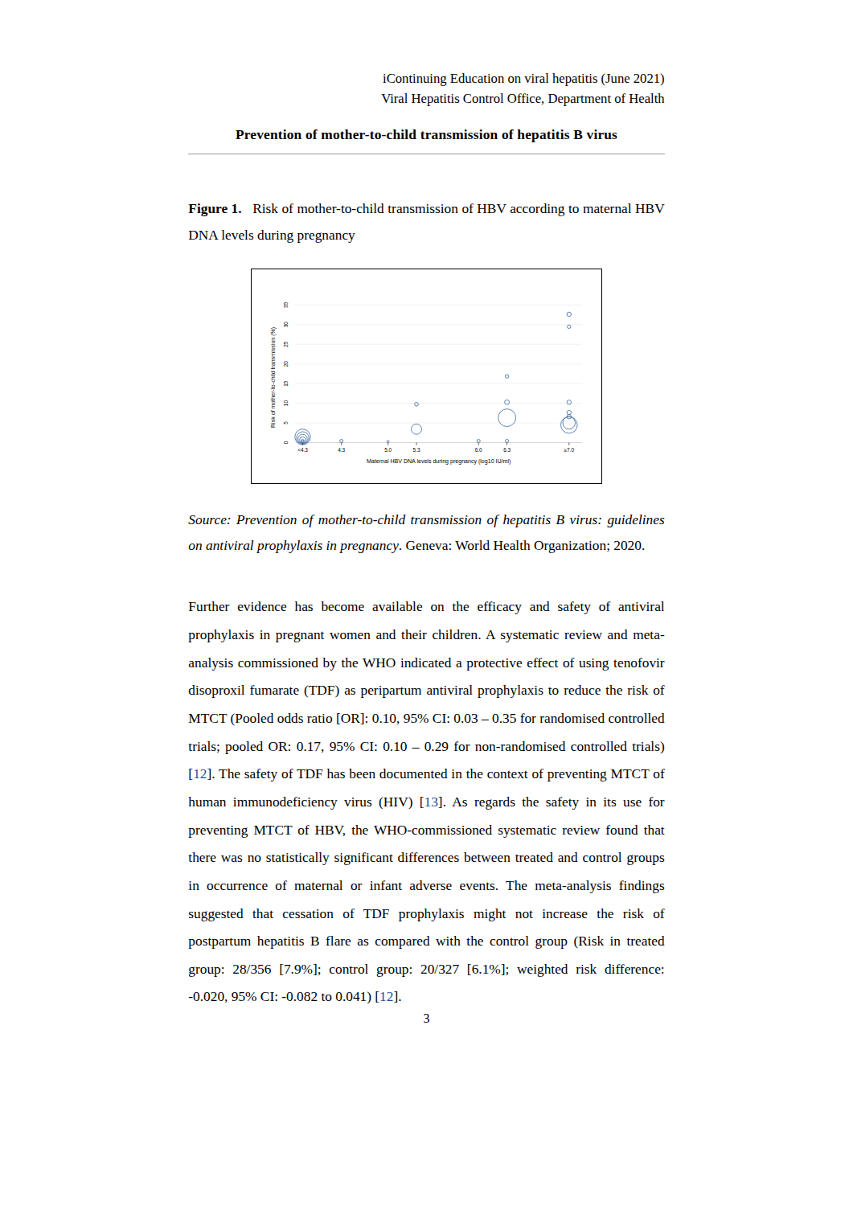iContinuing Education on viral hepatitis (June 2021)
Viral Hepatitis Control Office, Department of Health
Prevention of mother-to-child transmission of hepatitis B virus
Figure 1. Risk of mother-to-child transmission of HBV according to maternal HBV DNA levels during pregnancy
Risk of mother-to-child transmission (%) 35 30 25 20 15 10 5 0 <4.3 4.3 5.0 5.3 6.0 6.3 ≥7.0 Maternal HBV DNA levels during pregnancy (log10 IU/ml)
Source: Prevention of mother-to-child transmission of hepatitis B virus: guidelines on antiviral prophylaxis in pregnancy. Geneva: World Health Organization; 2020.
Further evidence has become available on the efficacy and safety of antiviral prophylaxis in pregnant women and their children. A systematic review and meta-analysis commissioned by the WHO indicated a protective effect of using tenofovir disoproxil fumarate (TDF) as peripartum antiviral prophylaxis to reduce the risk of MTCT (Pooled odds ratio [OR]: 0.10, 95% CI: 0.03 – 0.35 for randomised controlled trials; pooled OR: 0.17, 95% CI: 0.10 – 0.29 for non-randomised controlled trials) [12]. The safety of TDF has been documented in the context of preventing MTCT of human immunodeficiency virus (HIV) [13]. As regards the safety in its use for preventing MTCT of HBV, the WHO-commissioned systematic review found that there was no statistically significant differences between treated and control groups in occurrence of maternal or infant adverse events. The meta-analysis findings suggested that cessation of TDF prophylaxis might not increase the risk of postpartum hepatitis B flare as compared with the control group (Risk in treated group: 28/356 [7.9%]; control group: 20/327 [6.1%]; weighted risk difference: -0.020, 95% CI: -0.082 to 0.041) [12].
3